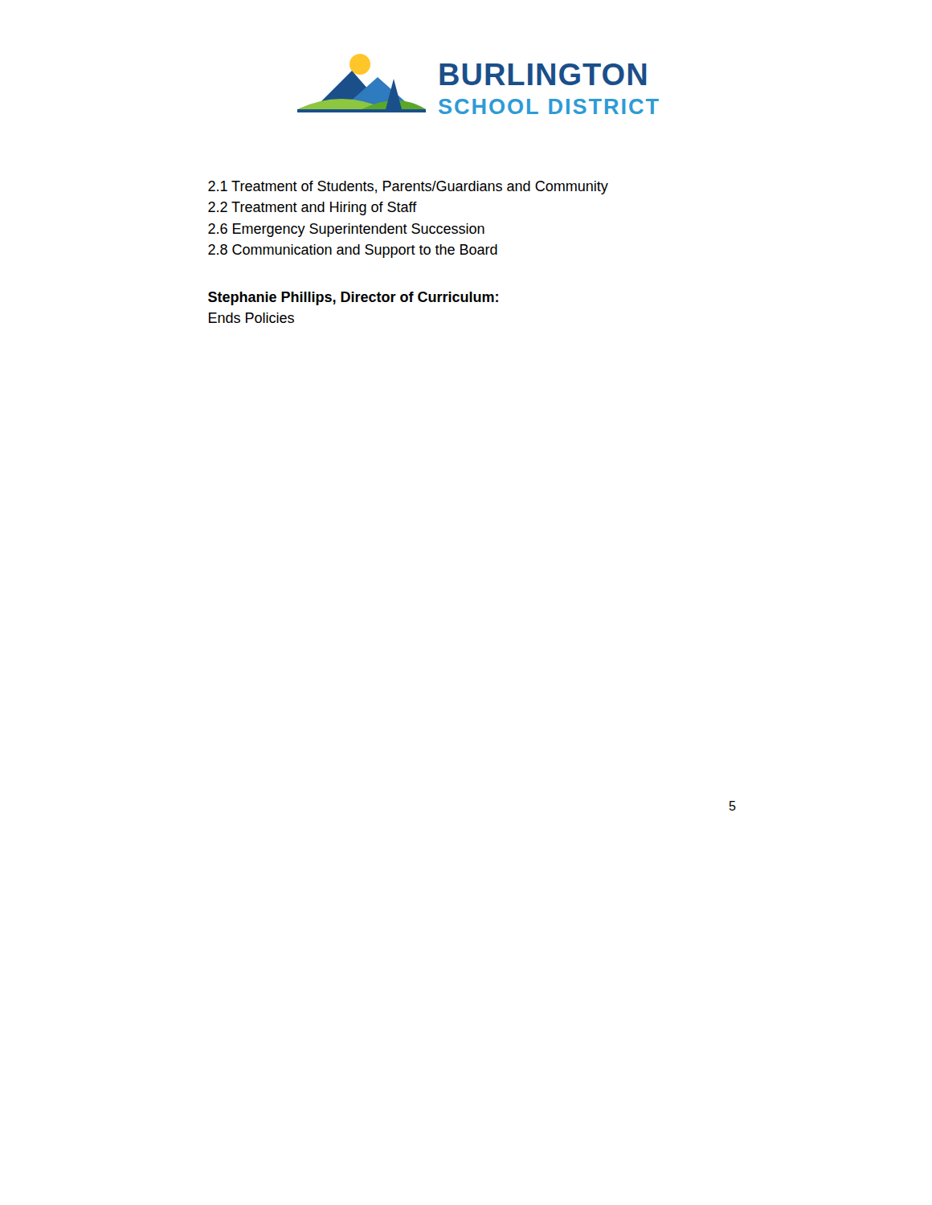BURLINGTON SCHOOL DISTRICT
2.1 Treatment of Students, Parents/Guardians and Community
2.2 Treatment and Hiring of Staff
2.6 Emergency Superintendent Succession
2.8 Communication and Support to the Board
Stephanie Phillips, Director of Curriculum:
Ends Policies
5